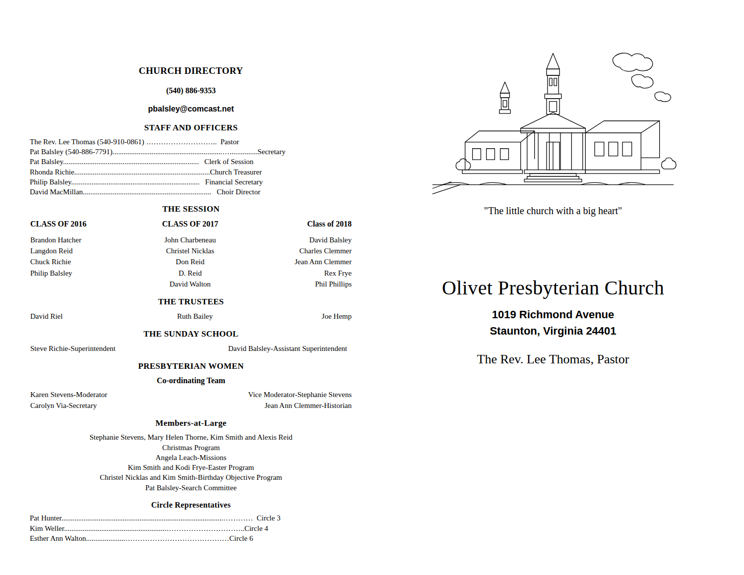CHURCH DIRECTORY
(540) 886-9353
pbalsley@comcast.net
STAFF AND OFFICERS
The Rev. Lee Thomas (540-910-0861) ……………………….. Pastor
Pat Balsley (540-886-7791)...........................................................…...............Secretary
Pat Balsley......................................................................... Clerk of Session
Rhonda Richie.........................................................................Church Treasurer
Philip Balsley..................................................................... Financial Secretary
David MacMillan..................................................................... Choir Director
THE SESSION
| CLASS OF 2016 | CLASS OF 2017 | Class of 2018 |
| --- | --- | --- |
| Brandon Hatcher | John Charbeneau | David Balsley |
| Langdon Reid | Christel Nicklas | Charles Clemmer |
| Chuck Richie | Don Reid | Jean Ann Clemmer |
| Philip Balsley | D. Reid | Rex Frye |
| | David Walton | Phil Phillips |
THE TRUSTEES
| David Riel | Ruth Bailey | Joe Hemp |
THE SUNDAY SCHOOL
| Steve Richie-Superintendent | David Balsley-Assistant Superintendent |
PRESBYTERIAN WOMEN
Co-ordinating Team
| Karen Stevens-Moderator | Vice Moderator-Stephanie Stevens |
| Carolyn Via-Secretary | Jean Ann Clemmer-Historian |
Members-at-Large
Stephanie Stevens, Mary Helen Thorne, Kim Smith and Alexis Reid
Christmas Program
Angela Leach-Missions
Kim Smith and Kodi Frye-Easter Program
Christel Nicklas and Kim Smith-Birthday Objective Program
Pat Balsley-Search Committee
Circle Representatives
Pat Hunter.......................................................................................………… Circle 3
Kim Weller.......................................................…………………………..Circle 4
Esther Ann Walton.....................……………………………………Circle 6
"The little church with a big heart"
Olivet Presbyterian Church
1019 Richmond Avenue
Staunton, Virginia 24401
The Rev. Lee Thomas, Pastor